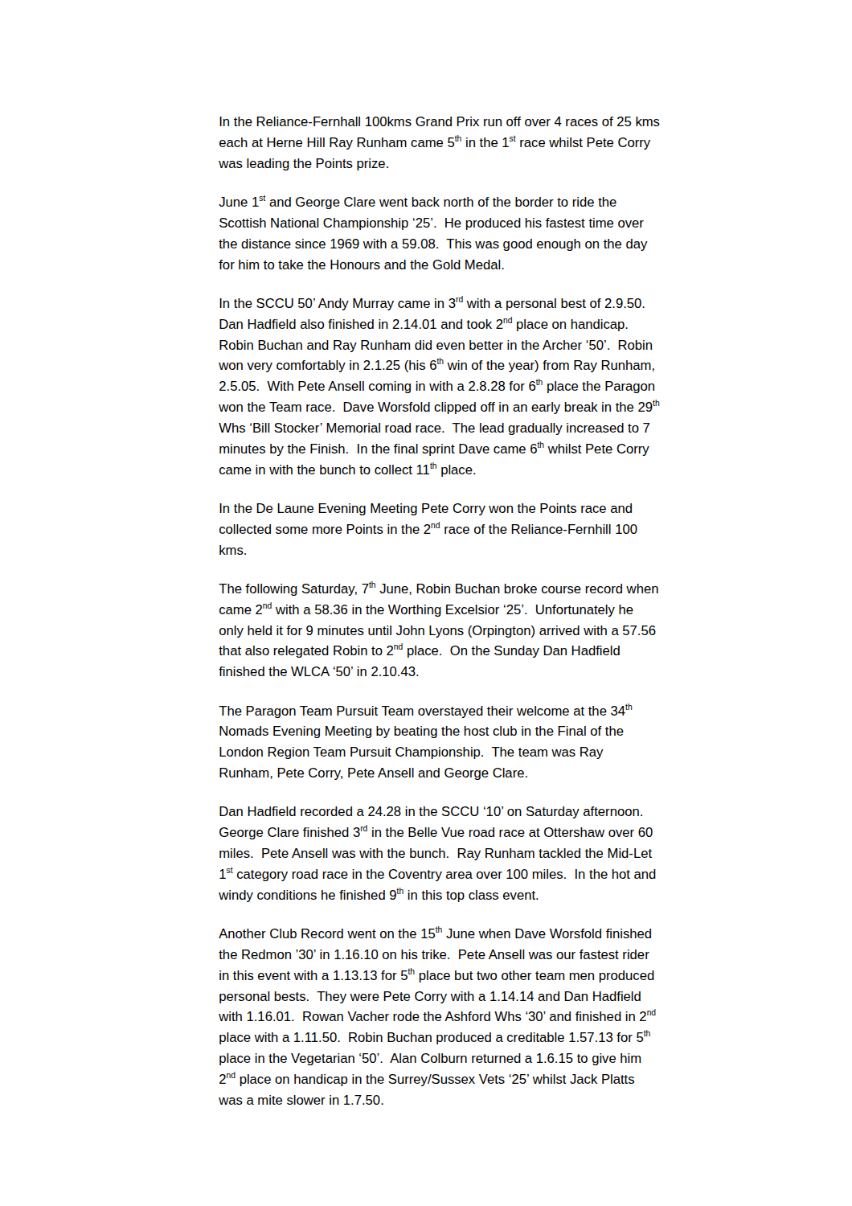In the Reliance-Fernhall 100kms Grand Prix run off over 4 races of 25 kms each at Herne Hill Ray Runham came 5th in the 1st race whilst Pete Corry was leading the Points prize.
June 1st and George Clare went back north of the border to ride the Scottish National Championship ‘25’. He produced his fastest time over the distance since 1969 with a 59.08. This was good enough on the day for him to take the Honours and the Gold Medal.
In the SCCU 50’ Andy Murray came in 3rd with a personal best of 2.9.50. Dan Hadfield also finished in 2.14.01 and took 2nd place on handicap. Robin Buchan and Ray Runham did even better in the Archer ‘50’. Robin won very comfortably in 2.1.25 (his 6th win of the year) from Ray Runham, 2.5.05. With Pete Ansell coming in with a 2.8.28 for 6th place the Paragon won the Team race. Dave Worsfold clipped off in an early break in the 29th Whs ‘Bill Stocker’ Memorial road race. The lead gradually increased to 7 minutes by the Finish. In the final sprint Dave came 6th whilst Pete Corry came in with the bunch to collect 11th place.
In the De Laune Evening Meeting Pete Corry won the Points race and collected some more Points in the 2nd race of the Reliance-Fernhill 100 kms.
The following Saturday, 7th June, Robin Buchan broke course record when came 2nd with a 58.36 in the Worthing Excelsior ‘25’. Unfortunately he only held it for 9 minutes until John Lyons (Orpington) arrived with a 57.56 that also relegated Robin to 2nd place. On the Sunday Dan Hadfield finished the WLCA ‘50’ in 2.10.43.
The Paragon Team Pursuit Team overstayed their welcome at the 34th Nomads Evening Meeting by beating the host club in the Final of the London Region Team Pursuit Championship. The team was Ray Runham, Pete Corry, Pete Ansell and George Clare.
Dan Hadfield recorded a 24.28 in the SCCU ‘10’ on Saturday afternoon. George Clare finished 3rd in the Belle Vue road race at Ottershaw over 60 miles. Pete Ansell was with the bunch. Ray Runham tackled the Mid-Let 1st category road race in the Coventry area over 100 miles. In the hot and windy conditions he finished 9th in this top class event.
Another Club Record went on the 15th June when Dave Worsfold finished the Redmon ’30’ in 1.16.10 on his trike. Pete Ansell was our fastest rider in this event with a 1.13.13 for 5th place but two other team men produced personal bests. They were Pete Corry with a 1.14.14 and Dan Hadfield with 1.16.01. Rowan Vacher rode the Ashford Whs ‘30’ and finished in 2nd place with a 1.11.50. Robin Buchan produced a creditable 1.57.13 for 5th place in the Vegetarian ‘50’. Alan Colburn returned a 1.6.15 to give him 2nd place on handicap in the Surrey/Sussex Vets ‘25’ whilst Jack Platts was a mite slower in 1.7.50.